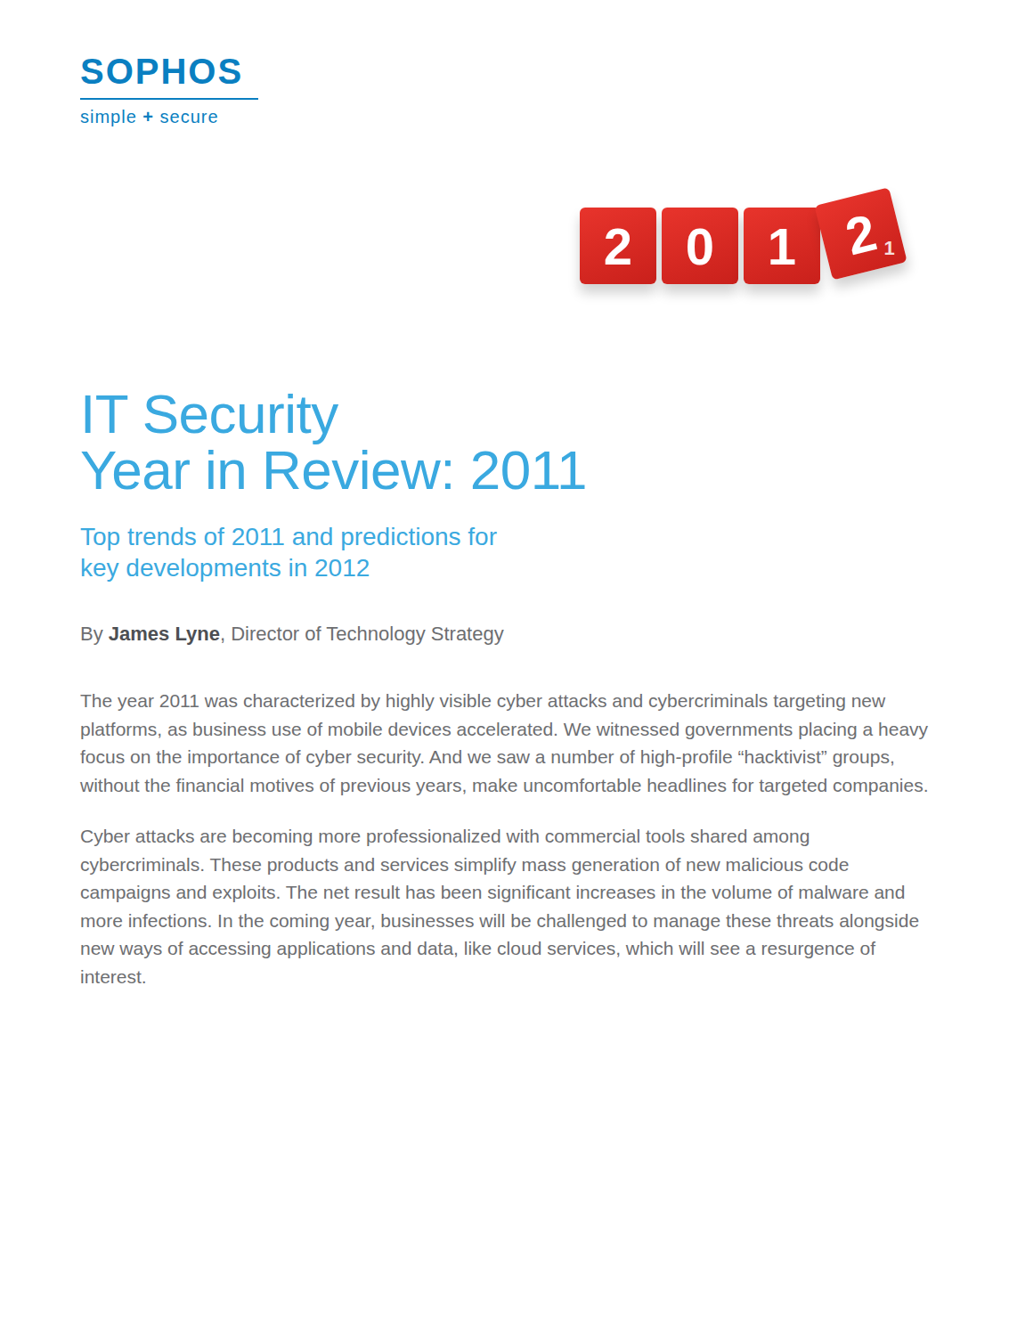SOPHOS
simple + secure
2 0 1 21
IT Security
Year in Review: 2011
Top trends of 2011 and predictions for
key developments in 2012
By James Lyne, Director of Technology Strategy
The year 2011 was characterized by highly visible cyber attacks and cybercriminals targeting new platforms, as business use of mobile devices accelerated. We witnessed governments placing a heavy focus on the importance of cyber security. And we saw a number of high-profile “hacktivist” groups, without the financial motives of previous years, make uncomfortable headlines for targeted companies.
Cyber attacks are becoming more professionalized with commercial tools shared among cybercriminals. These products and services simplify mass generation of new malicious code campaigns and exploits. The net result has been significant increases in the volume of malware and more infections. In the coming year, businesses will be challenged to manage these threats alongside new ways of accessing applications and data, like cloud services, which will see a resurgence of interest.